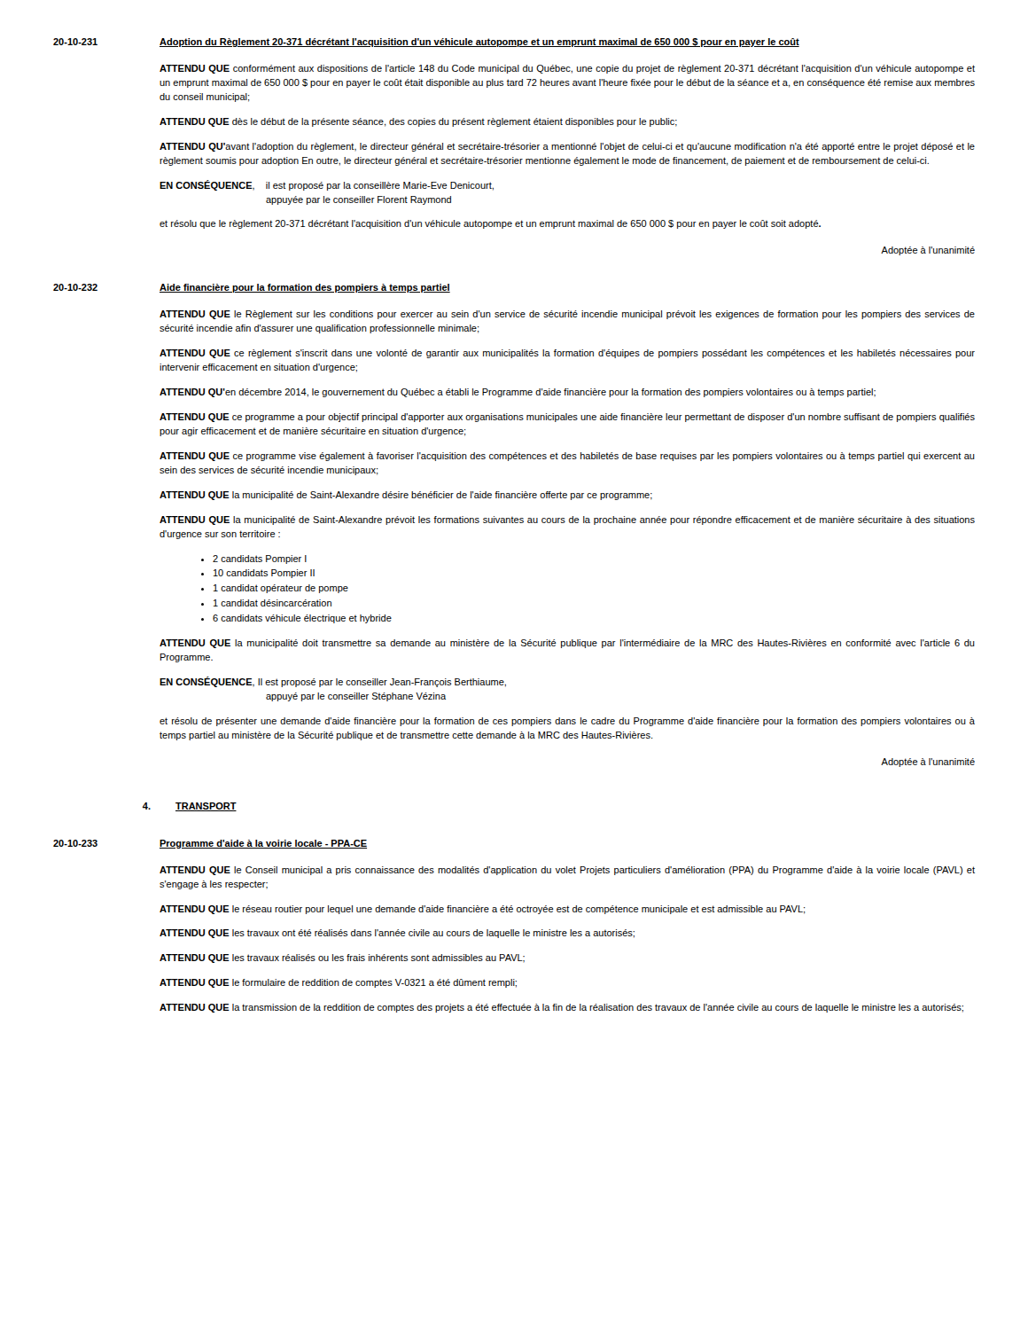20-10-231
Adoption du Règlement 20-371 décrétant l'acquisition d'un véhicule autopompe et un emprunt maximal de 650 000 $ pour en payer le coût
ATTENDU QUE conformément aux dispositions de l'article 148 du Code municipal du Québec, une copie du projet de règlement 20-371 décrétant l'acquisition d'un véhicule autopompe et un emprunt maximal de 650 000 $ pour en payer le coût était disponible au plus tard 72 heures avant l'heure fixée pour le début de la séance et a, en conséquence été remise aux membres du conseil municipal;
ATTENDU QUE dès le début de la présente séance, des copies du présent règlement étaient disponibles pour le public;
ATTENDU QU'avant l'adoption du règlement, le directeur général et secrétaire-trésorier a mentionné l'objet de celui-ci et qu'aucune modification n'a été apporté entre le projet déposé et le règlement soumis pour adoption En outre, le directeur général et secrétaire-trésorier mentionne également le mode de financement, de paiement et de remboursement de celui-ci.
EN CONSÉQUENCE, il est proposé par la conseillère Marie-Eve Denicourt,appuyée par le conseiller Florent Raymond
et résolu que le règlement 20-371 décrétant l'acquisition d'un véhicule autopompe et un emprunt maximal de 650 000 $ pour en payer le coût soit adopté.
Adoptée à l'unanimité
20-10-232
Aide financière pour la formation des pompiers à temps partiel
ATTENDU QUE le Règlement sur les conditions pour exercer au sein d'un service de sécurité incendie municipal prévoit les exigences de formation pour les pompiers des services de sécurité incendie afin d'assurer une qualification professionnelle minimale;
ATTENDU QUE ce règlement s'inscrit dans une volonté de garantir aux municipalités la formation d'équipes de pompiers possédant les compétences et les habiletés nécessaires pour intervenir efficacement en situation d'urgence;
ATTENDU QU'en décembre 2014, le gouvernement du Québec a établi le Programme d'aide financière pour la formation des pompiers volontaires ou à temps partiel;
ATTENDU QUE ce programme a pour objectif principal d'apporter aux organisations municipales une aide financière leur permettant de disposer d'un nombre suffisant de pompiers qualifiés pour agir efficacement et de manière sécuritaire en situation d'urgence;
ATTENDU QUE ce programme vise également à favoriser l'acquisition des compétences et des habiletés de base requises par les pompiers volontaires ou à temps partiel qui exercent au sein des services de sécurité incendie municipaux;
ATTENDU QUE la municipalité de Saint-Alexandre désire bénéficier de l'aide financière offerte par ce programme;
ATTENDU QUE la municipalité de Saint-Alexandre prévoit les formations suivantes au cours de la prochaine année pour répondre efficacement et de manière sécuritaire à des situations d'urgence sur son territoire :
2 candidats Pompier I
10 candidats Pompier II
1 candidat opérateur de pompe
1 candidat désincarcération
6 candidats véhicule électrique et hybride
ATTENDU QUE la municipalité doit transmettre sa demande au ministère de la Sécurité publique par l'intermédiaire de la MRC des Hautes-Rivières en conformité avec l'article 6 du Programme.
EN CONSÉQUENCE, Il est proposé par le conseiller Jean-François Berthiaume,appuyé par le conseiller Stéphane Vézina
et résolu de présenter une demande d'aide financière pour la formation de ces pompiers dans le cadre du Programme d'aide financière pour la formation des pompiers volontaires ou à temps partiel au ministère de la Sécurité publique et de transmettre cette demande à la MRC des Hautes-Rivières.
Adoptée à l'unanimité
4.
TRANSPORT
20-10-233
Programme d'aide à la voirie locale - PPA-CE
ATTENDU QUE le Conseil municipal a pris connaissance des modalités d'application du volet Projets particuliers d'amélioration (PPA) du Programme d'aide à la voirie locale (PAVL) et s'engage à les respecter;
ATTENDU QUE le réseau routier pour lequel une demande d'aide financière a été octroyée est de compétence municipale et est admissible au PAVL;
ATTENDU QUE les travaux ont été réalisés dans l'année civile au cours de laquelle le ministre les a autorisés;
ATTENDU QUE les travaux réalisés ou les frais inhérents sont admissibles au PAVL;
ATTENDU QUE le formulaire de reddition de comptes V-0321 a été dûment rempli;
ATTENDU QUE la transmission de la reddition de comptes des projets a été effectuée à la fin de la réalisation des travaux de l'année civile au cours de laquelle le ministre les a autorisés;